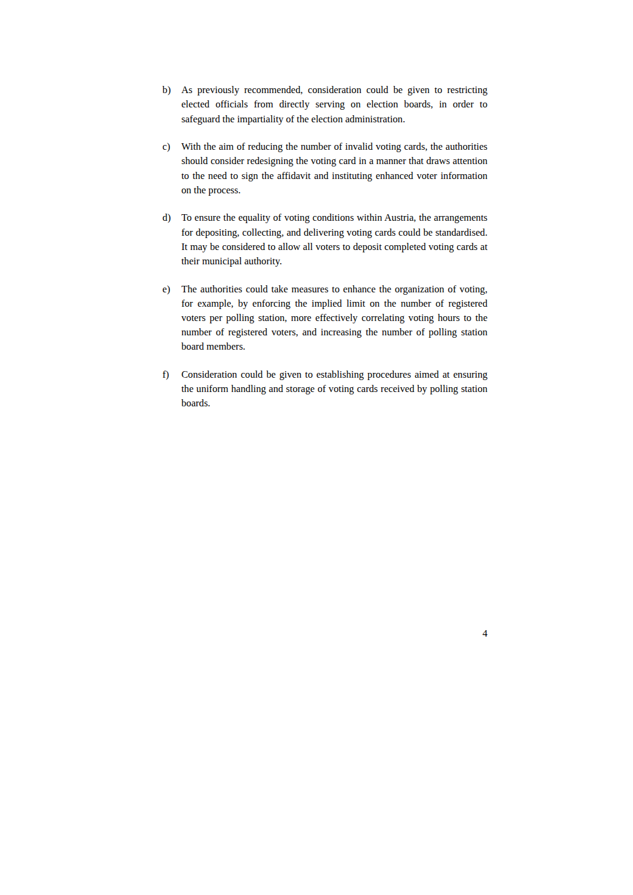b) As previously recommended, consideration could be given to restricting elected officials from directly serving on election boards, in order to safeguard the impartiality of the election administration.
c) With the aim of reducing the number of invalid voting cards, the authorities should consider redesigning the voting card in a manner that draws attention to the need to sign the affidavit and instituting enhanced voter information on the process.
d) To ensure the equality of voting conditions within Austria, the arrangements for depositing, collecting, and delivering voting cards could be standardised. It may be considered to allow all voters to deposit completed voting cards at their municipal authority.
e) The authorities could take measures to enhance the organization of voting, for example, by enforcing the implied limit on the number of registered voters per polling station, more effectively correlating voting hours to the number of registered voters, and increasing the number of polling station board members.
f) Consideration could be given to establishing procedures aimed at ensuring the uniform handling and storage of voting cards received by polling station boards.
4